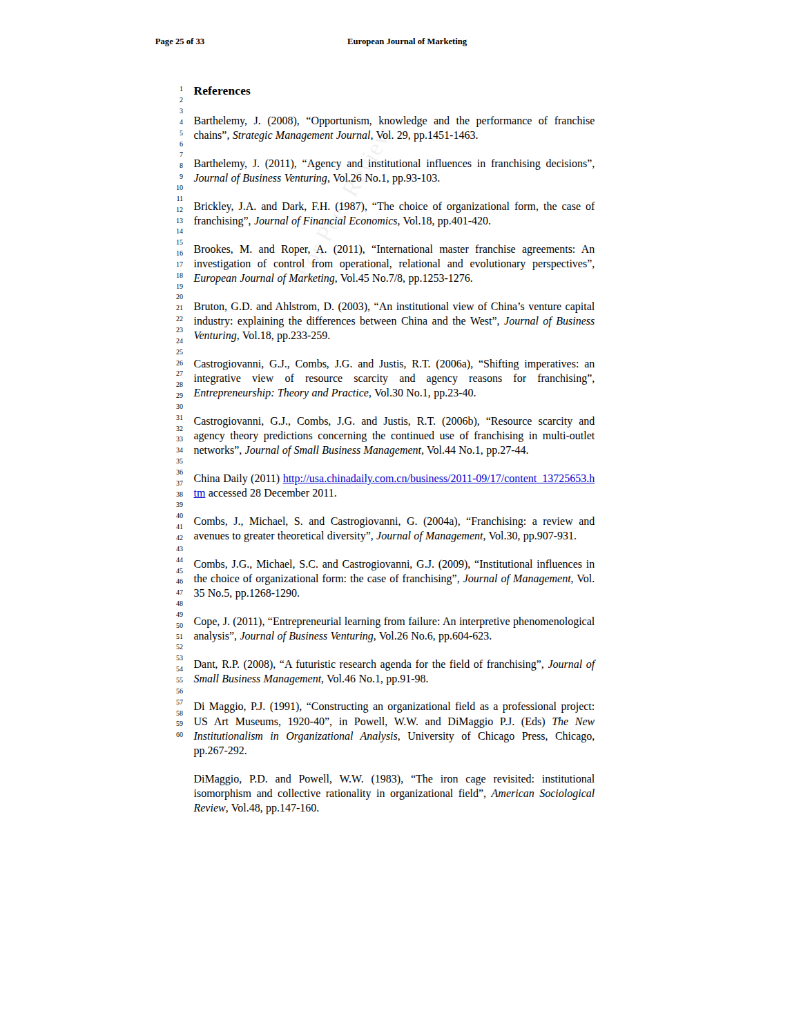Page 25 of 33
European Journal of Marketing
For Peer Review
12345678910 11121314151617181920 21222324252627282930 31323334353637383940 41424344454647484950 51525354555657585960
References
Barthelemy, J. (2008), “Opportunism, knowledge and the performance of franchise chains”, Strategic Management Journal, Vol. 29, pp.1451-1463.
Barthelemy, J. (2011), “Agency and institutional influences in franchising decisions”, Journal of Business Venturing, Vol.26 No.1, pp.93-103.
Brickley, J.A. and Dark, F.H. (1987), “The choice of organizational form, the case of franchising”, Journal of Financial Economics, Vol.18, pp.401-420.
Brookes, M. and Roper, A. (2011), “International master franchise agreements: An investigation of control from operational, relational and evolutionary perspectives”, European Journal of Marketing, Vol.45 No.7/8, pp.1253-1276.
Bruton, G.D. and Ahlstrom, D. (2003), “An institutional view of China’s venture capital industry: explaining the differences between China and the West”, Journal of Business Venturing, Vol.18, pp.233-259.
Castrogiovanni, G.J., Combs, J.G. and Justis, R.T. (2006a), “Shifting imperatives: an integrative view of resource scarcity and agency reasons for franchising”, Entrepreneurship: Theory and Practice, Vol.30 No.1, pp.23-40.
Castrogiovanni, G.J., Combs, J.G. and Justis, R.T. (2006b), “Resource scarcity and agency theory predictions concerning the continued use of franchising in multi-outlet networks”, Journal of Small Business Management, Vol.44 No.1, pp.27-44.
China Daily (2011) http://usa.chinadaily.com.cn/business/2011-09/17/content_13725653.htm accessed 28 December 2011.
Combs, J., Michael, S. and Castrogiovanni, G. (2004a), “Franchising: a review and avenues to greater theoretical diversity”, Journal of Management, Vol.30, pp.907-931.
Combs, J.G., Michael, S.C. and Castrogiovanni, G.J. (2009), “Institutional influences in the choice of organizational form: the case of franchising”, Journal of Management, Vol. 35 No.5, pp.1268-1290.
Cope, J. (2011), “Entrepreneurial learning from failure: An interpretive phenomenological analysis”, Journal of Business Venturing, Vol.26 No.6, pp.604-623.
Dant, R.P. (2008), “A futuristic research agenda for the field of franchising”, Journal of Small Business Management, Vol.46 No.1, pp.91-98.
Di Maggio, P.J. (1991), “Constructing an organizational field as a professional project: US Art Museums, 1920-40”, in Powell, W.W. and DiMaggio P.J. (Eds) The New Institutionalism in Organizational Analysis, University of Chicago Press, Chicago, pp.267-292.
DiMaggio, P.D. and Powell, W.W. (1983), “The iron cage revisited: institutional isomorphism and collective rationality in organizational field”, American Sociological Review, Vol.48, pp.147-160.